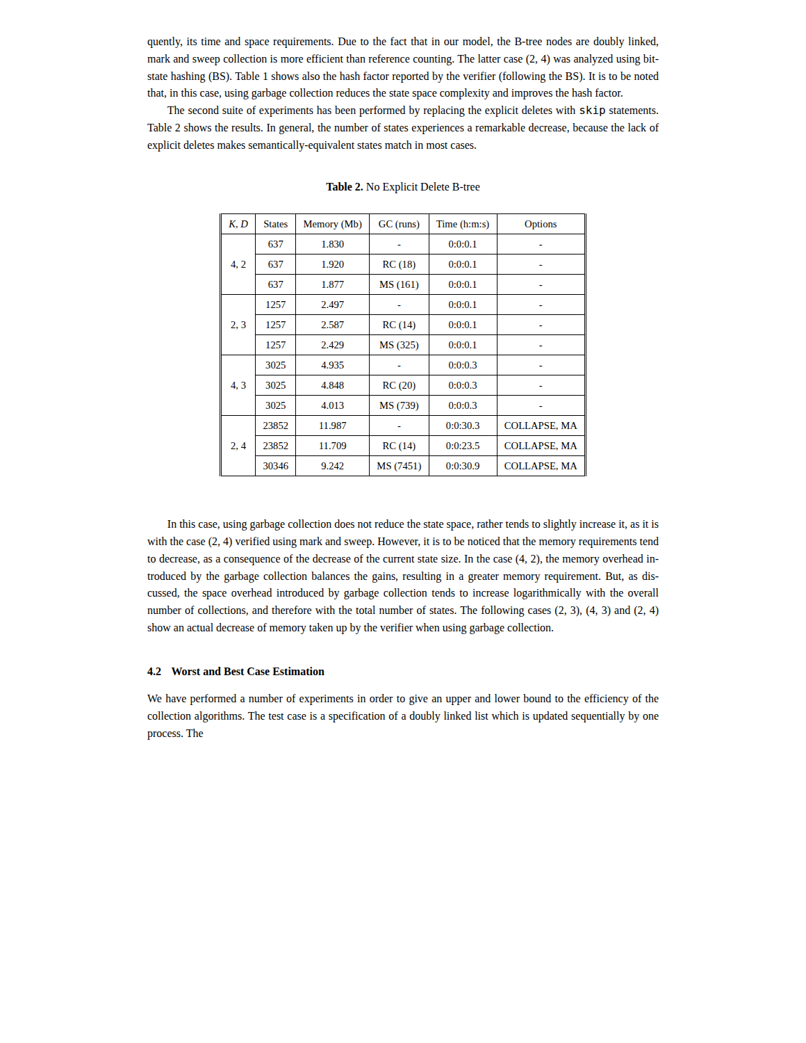quently, its time and space requirements. Due to the fact that in our model, the B-tree nodes are doubly linked, mark and sweep collection is more efficient than reference counting. The latter case (2, 4) was analyzed using bitstate hashing (BS). Table 1 shows also the hash factor reported by the verifier (following the BS). It is to be noted that, in this case, using garbage collection reduces the state space complexity and improves the hash factor.
The second suite of experiments has been performed by replacing the explicit deletes with skip statements. Table 2 shows the results. In general, the number of states experiences a remarkable decrease, because the lack of explicit deletes makes semantically-equivalent states match in most cases.
Table 2. No Explicit Delete B-tree
| K, D | States | Memory (Mb) | GC (runs) | Time (h:m:s) | Options |
| --- | --- | --- | --- | --- | --- |
| 4, 2 | 637 | 1.830 | - | 0:0:0.1 | - |
| 637 | 1.920 | RC (18) | 0:0:0.1 | - |
| 637 | 1.877 | MS (161) | 0:0:0.1 | - |
| 2, 3 | 1257 | 2.497 | - | 0:0:0.1 | - |
| 1257 | 2.587 | RC (14) | 0:0:0.1 | - |
| 1257 | 2.429 | MS (325) | 0:0:0.1 | - |
| 4, 3 | 3025 | 4.935 | - | 0:0:0.3 | - |
| 3025 | 4.848 | RC (20) | 0:0:0.3 | - |
| 3025 | 4.013 | MS (739) | 0:0:0.3 | - |
| 2, 4 | 23852 | 11.987 | - | 0:0:30.3 | COLLAPSE, MA |
| 23852 | 11.709 | RC (14) | 0:0:23.5 | COLLAPSE, MA |
| 30346 | 9.242 | MS (7451) | 0:0:30.9 | COLLAPSE, MA |
In this case, using garbage collection does not reduce the state space, rather tends to slightly increase it, as it is with the case (2, 4) verified using mark and sweep. However, it is to be noticed that the memory requirements tend to decrease, as a consequence of the decrease of the current state size. In the case (4, 2), the memory overhead introduced by the garbage collection balances the gains, resulting in a greater memory requirement. But, as discussed, the space overhead introduced by garbage collection tends to increase logarithmically with the overall number of collections, and therefore with the total number of states. The following cases (2, 3), (4, 3) and (2, 4) show an actual decrease of memory taken up by the verifier when using garbage collection.
4.2 Worst and Best Case Estimation
We have performed a number of experiments in order to give an upper and lower bound to the efficiency of the collection algorithms. The test case is a specification of a doubly linked list which is updated sequentially by one process. The